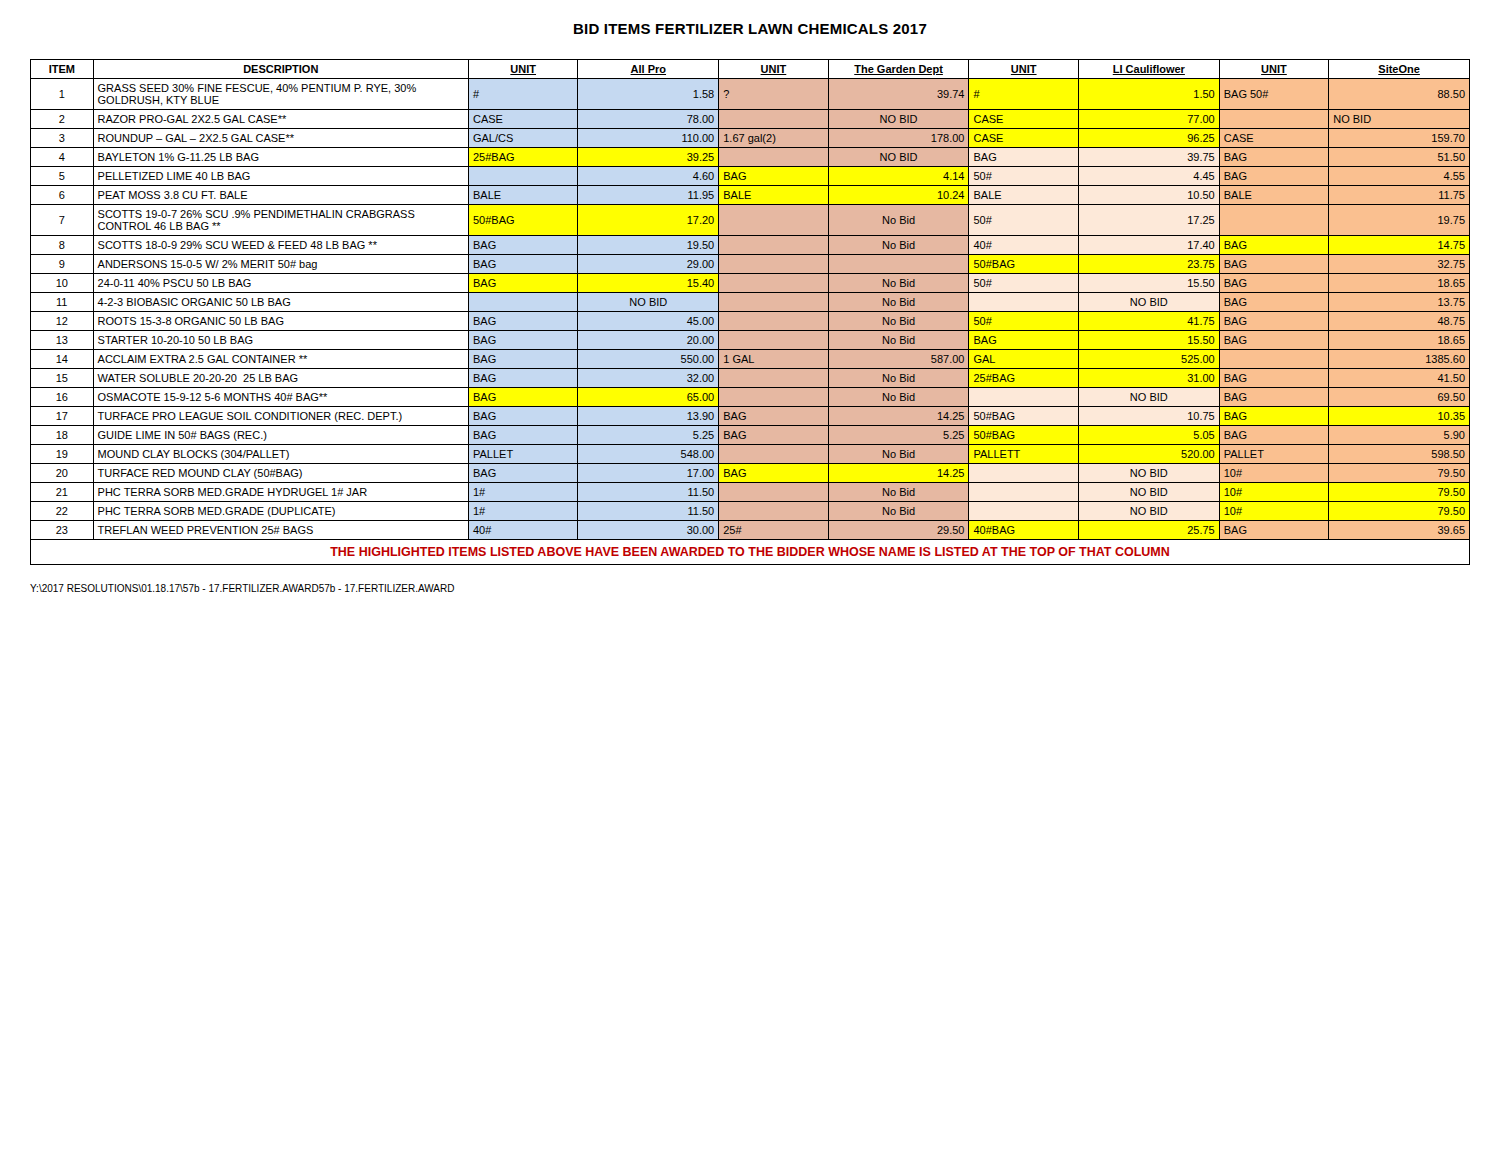BID ITEMS FERTILIZER LAWN CHEMICALS 2017
| ITEM | DESCRIPTION | UNIT | All Pro | UNIT | The Garden Dept | UNIT | LI Cauliflower | UNIT | SiteOne |
| --- | --- | --- | --- | --- | --- | --- | --- | --- | --- |
| 1 | GRASS SEED 30% FINE FESCUE, 40% PENTIUM P. RYE, 30% GOLDRUSH, KTY BLUE | # | 1.58 | ? | 39.74 | # | 1.50 | BAG 50# | 88.50 |
| 2 | RAZOR PRO-GAL 2X2.5 GAL CASE** | CASE | 78.00 | | NO BID | CASE | 77.00 | | NO BID |
| 3 | ROUNDUP – GAL – 2X2.5 GAL CASE** | GAL/CS | 110.00 | 1.67 gal(2) | 178.00 | CASE | 96.25 | CASE | 159.70 |
| 4 | BAYLETON 1% G-11.25 LB BAG | 25#BAG | 39.25 | | NO BID | BAG | 39.75 | BAG | 51.50 |
| 5 | PELLETIZED LIME 40 LB BAG | | 4.60 | BAG | 4.14 | 50# | 4.45 | BAG | 4.55 |
| 6 | PEAT MOSS 3.8 CU FT. BALE | BALE | 11.95 | BALE | 10.24 | BALE | 10.50 | BALE | 11.75 |
| 7 | SCOTTS 19-0-7 26% SCU .9% PENDIMETHALIN CRABGRASS CONTROL 46 LB BAG ** | 50#BAG | 17.20 | | No Bid | 50# | 17.25 | | 19.75 |
| 8 | SCOTTS 18-0-9 29% SCU WEED & FEED 48 LB BAG ** | BAG | 19.50 | | No Bid | 40# | 17.40 | BAG | 14.75 |
| 9 | ANDERSONS 15-0-5 W/ 2% MERIT 50# bag | BAG | 29.00 | | | 50#BAG | 23.75 | BAG | 32.75 |
| 10 | 24-0-11 40% PSCU 50 LB BAG | BAG | 15.40 | | No Bid | 50# | 15.50 | BAG | 18.65 |
| 11 | 4-2-3 BIOBASIC ORGANIC 50 LB BAG | | NO BID | | No Bid | | NO BID | BAG | 13.75 |
| 12 | ROOTS 15-3-8 ORGANIC 50 LB BAG | BAG | 45.00 | | No Bid | 50# | 41.75 | BAG | 48.75 |
| 13 | STARTER 10-20-10 50 LB BAG | BAG | 20.00 | | No Bid | BAG | 15.50 | BAG | 18.65 |
| 14 | ACCLAIM EXTRA 2.5 GAL CONTAINER ** | BAG | 550.00 | 1 GAL | 587.00 | GAL | 525.00 | | 1385.60 |
| 15 | WATER SOLUBLE 20-20-20 25 LB BAG | BAG | 32.00 | | No Bid | 25#BAG | 31.00 | BAG | 41.50 |
| 16 | OSMACOTE 15-9-12 5-6 MONTHS 40# BAG** | BAG | 65.00 | | No Bid | | NO BID | BAG | 69.50 |
| 17 | TURFACE PRO LEAGUE SOIL CONDITIONER (REC. DEPT.) | BAG | 13.90 | BAG | 14.25 | 50#BAG | 10.75 | BAG | 10.35 |
| 18 | GUIDE LIME IN 50# BAGS (REC.) | BAG | 5.25 | BAG | 5.25 | 50#BAG | 5.05 | BAG | 5.90 |
| 19 | MOUND CLAY BLOCKS (304/PALLET) | PALLET | 548.00 | | No Bid | PALLETT | 520.00 | PALLET | 598.50 |
| 20 | TURFACE RED MOUND CLAY (50#BAG) | BAG | 17.00 | BAG | 14.25 | | NO BID | 10# | 79.50 |
| 21 | PHC TERRA SORB MED.GRADE HYDRUGEL 1# JAR | 1# | 11.50 | | No Bid | | NO BID | 10# | 79.50 |
| 22 | PHC TERRA SORB MED.GRADE (DUPLICATE) | 1# | 11.50 | | No Bid | | NO BID | 10# | 79.50 |
| 23 | TREFLAN WEED PREVENTION 25# BAGS | 40# | 30.00 | 25# | 29.50 | 40#BAG | 25.75 | BAG | 39.65 |
| THE HIGHLIGHTED ITEMS LISTED ABOVE HAVE BEEN AWARDED TO THE BIDDER WHOSE NAME IS LISTED AT THE TOP OF THAT COLUMN |
Y:\2017 RESOLUTIONS\01.18.17\57b - 17.FERTILIZER.AWARD57b - 17.FERTILIZER.AWARD